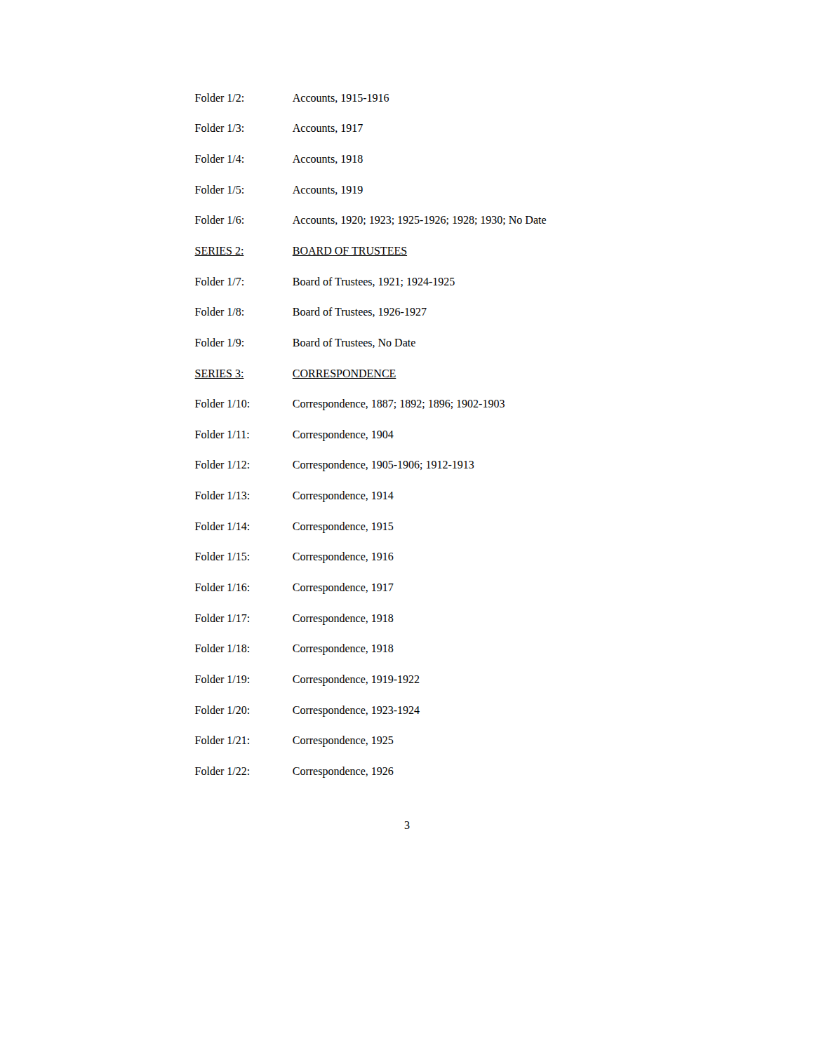| Folder 1/2: | Accounts, 1915-1916 |
| Folder 1/3: | Accounts, 1917 |
| Folder 1/4: | Accounts, 1918 |
| Folder 1/5: | Accounts, 1919 |
| Folder 1/6: | Accounts, 1920; 1923; 1925-1926; 1928; 1930; No Date |
| SERIES 2: | BOARD OF TRUSTEES |
| Folder 1/7: | Board of Trustees, 1921; 1924-1925 |
| Folder 1/8: | Board of Trustees, 1926-1927 |
| Folder 1/9: | Board of Trustees, No Date |
| SERIES 3: | CORRESPONDENCE |
| Folder 1/10: | Correspondence, 1887; 1892; 1896; 1902-1903 |
| Folder 1/11: | Correspondence, 1904 |
| Folder 1/12: | Correspondence, 1905-1906; 1912-1913 |
| Folder 1/13: | Correspondence, 1914 |
| Folder 1/14: | Correspondence, 1915 |
| Folder 1/15: | Correspondence, 1916 |
| Folder 1/16: | Correspondence, 1917 |
| Folder 1/17: | Correspondence, 1918 |
| Folder 1/18: | Correspondence, 1918 |
| Folder 1/19: | Correspondence, 1919-1922 |
| Folder 1/20: | Correspondence, 1923-1924 |
| Folder 1/21: | Correspondence, 1925 |
| Folder 1/22: | Correspondence, 1926 |
3